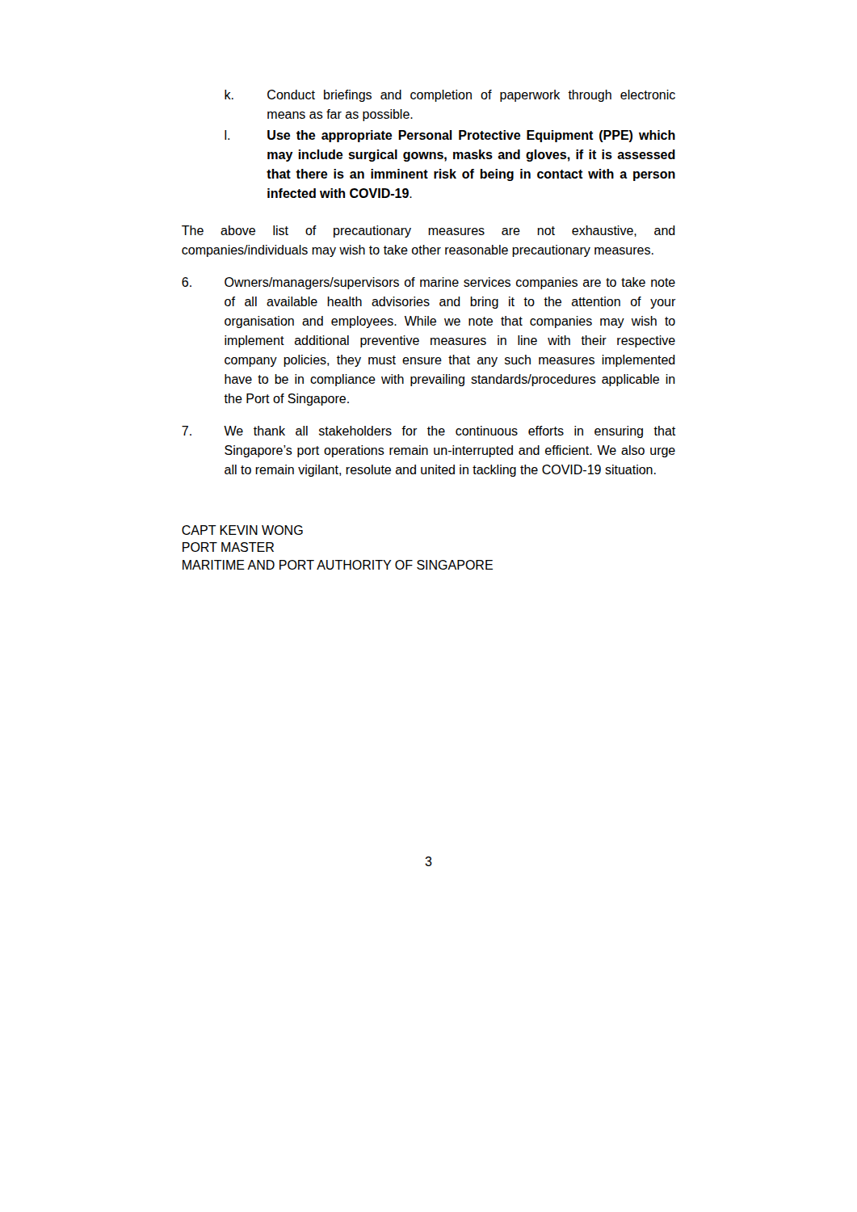k.
Conduct briefings and completion of paperwork through electronic means as far as possible.
l.
Use the appropriate Personal Protective Equipment (PPE) which may include surgical gowns, masks and gloves, if it is assessed that there is an imminent risk of being in contact with a person infected with COVID-19.
The above list of precautionary measures are not exhaustive, and companies/individuals may wish to take other reasonable precautionary measures.
6.
Owners/managers/supervisors of marine services companies are to take note of all available health advisories and bring it to the attention of your organisation and employees. While we note that companies may wish to implement additional preventive measures in line with their respective company policies, they must ensure that any such measures implemented have to be in compliance with prevailing standards/procedures applicable in the Port of Singapore.
7.
We thank all stakeholders for the continuous efforts in ensuring that Singapore’s port operations remain un-interrupted and efficient. We also urge all to remain vigilant, resolute and united in tackling the COVID-19 situation.
CAPT KEVIN WONG
PORT MASTER
MARITIME AND PORT AUTHORITY OF SINGAPORE
3